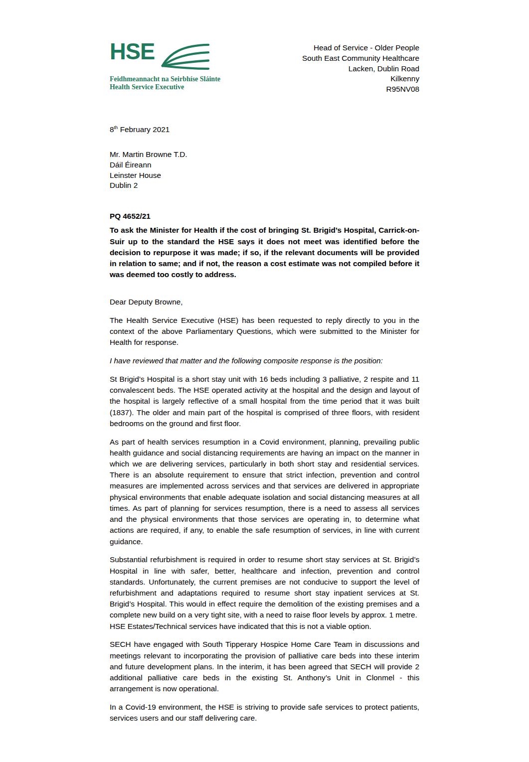HSE
Feidhmeannacht na Seirbhíse Sláinte Health Service Executive
Head of Service - Older People
South East Community Healthcare
Lacken, Dublin Road
Kilkenny
R95NV08
8th February 2021
Mr. Martin Browne T.D.
Dáil Éireann
Leinster House
Dublin 2
PQ 4652/21
To ask the Minister for Health if the cost of bringing St. Brigid’s Hospital, Carrick-on-Suir up to the standard the HSE says it does not meet was identified before the decision to repurpose it was made; if so, if the relevant documents will be provided in relation to same; and if not, the reason a cost estimate was not compiled before it was deemed too costly to address.
Dear Deputy Browne,
The Health Service Executive (HSE) has been requested to reply directly to you in the context of the above Parliamentary Questions, which were submitted to the Minister for Health for response.
I have reviewed that matter and the following composite response is the position:
St Brigid’s Hospital is a short stay unit with 16 beds including 3 palliative, 2 respite and 11 convalescent beds. The HSE operated activity at the hospital and the design and layout of the hospital is largely reflective of a small hospital from the time period that it was built (1837). The older and main part of the hospital is comprised of three floors, with resident bedrooms on the ground and first floor.
As part of health services resumption in a Covid environment, planning, prevailing public health guidance and social distancing requirements are having an impact on the manner in which we are delivering services, particularly in both short stay and residential services. There is an absolute requirement to ensure that strict infection, prevention and control measures are implemented across services and that services are delivered in appropriate physical environments that enable adequate isolation and social distancing measures at all times. As part of planning for services resumption, there is a need to assess all services and the physical environments that those services are operating in, to determine what actions are required, if any, to enable the safe resumption of services, in line with current guidance.
Substantial refurbishment is required in order to resume short stay services at St. Brigid’s Hospital in line with safer, better, healthcare and infection, prevention and control standards. Unfortunately, the current premises are not conducive to support the level of refurbishment and adaptations required to resume short stay inpatient services at St. Brigid’s Hospital. This would in effect require the demolition of the existing premises and a complete new build on a very tight site, with a need to raise floor levels by approx. 1 metre. HSE Estates/Technical services have indicated that this is not a viable option.
SECH have engaged with South Tipperary Hospice Home Care Team in discussions and meetings relevant to incorporating the provision of palliative care beds into these interim and future development plans. In the interim, it has been agreed that SECH will provide 2 additional palliative care beds in the existing St. Anthony’s Unit in Clonmel - this arrangement is now operational.
In a Covid-19 environment, the HSE is striving to provide safe services to protect patients, services users and our staff delivering care.